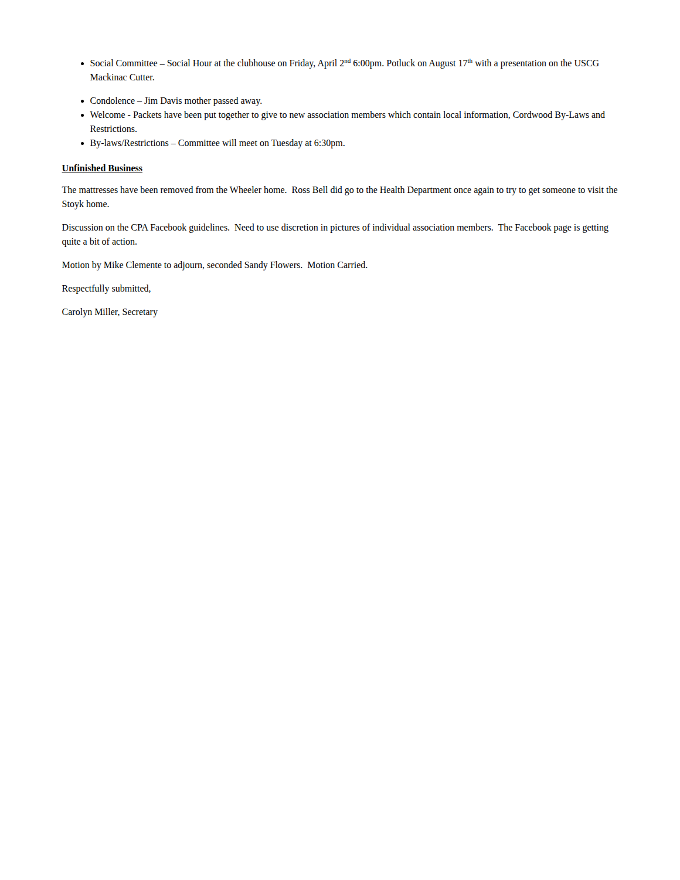Social Committee – Social Hour at the clubhouse on Friday, April 2nd 6:00pm. Potluck on August 17th with a presentation on the USCG Mackinac Cutter.
Condolence – Jim Davis mother passed away.
Welcome - Packets have been put together to give to new association members which contain local information, Cordwood By-Laws and Restrictions.
By-laws/Restrictions – Committee will meet on Tuesday at 6:30pm.
Unfinished Business
The mattresses have been removed from the Wheeler home. Ross Bell did go to the Health Department once again to try to get someone to visit the Stoyk home.
Discussion on the CPA Facebook guidelines. Need to use discretion in pictures of individual association members. The Facebook page is getting quite a bit of action.
Motion by Mike Clemente to adjourn, seconded Sandy Flowers. Motion Carried.
Respectfully submitted,
Carolyn Miller, Secretary